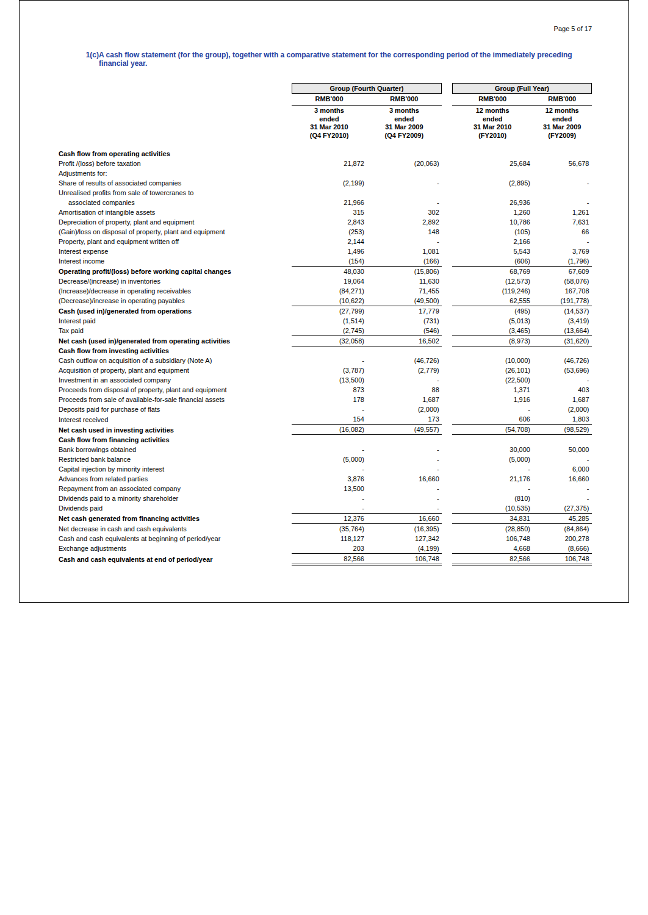Page 5 of 17
1(c)
A cash flow statement (for the group), together with a comparative statement for the corresponding period of the immediately preceding financial year.
| | Group (Fourth Quarter) | | Group (Full Year) |
| | RMB'000 | RMB'000 | | RMB'000 | RMB'000 |
| | 3 months ended 31 Mar 2010 (Q4 FY2010) | 3 months ended 31 Mar 2009 (Q4 FY2009) | | 12 months ended 31 Mar 2010 (FY2010) | 12 months ended 31 Mar 2009 (FY2009) |
| Cash flow from operating activities | | | | | |
| Profit /(loss) before taxation | 21,872 | (20,063) | | 25,684 | 56,678 |
| Adjustments for: | | | | | |
| Share of results of associated companies | (2,199) | - | | (2,895) | - |
| Unrealised profits from sale of towercranes to | | | | | |
| associated companies | 21,966 | - | | 26,936 | - |
| Amortisation of intangible assets | 315 | 302 | | 1,260 | 1,261 |
| Depreciation of property, plant and equipment | 2,843 | 2,892 | | 10,786 | 7,631 |
| (Gain)/loss on disposal of property, plant and equipment | (253) | 148 | | (105) | 66 |
| Property, plant and equipment written off | 2,144 | - | | 2,166 | - |
| Interest expense | 1,496 | 1,081 | | 5,543 | 3,769 |
| Interest income | (154) | (166) | | (606) | (1,796) |
| Operating profit/(loss) before working capital changes | 48,030 | (15,806) | | 68,769 | 67,609 |
| Decrease/(increase) in inventories | 19,064 | 11,630 | | (12,573) | (58,076) |
| (Increase)/decrease in operating receivables | (84,271) | 71,455 | | (119,246) | 167,708 |
| (Decrease)/increase in operating payables | (10,622) | (49,500) | | 62,555 | (191,778) |
| Cash (used in)/generated from operations | (27,799) | 17,779 | | (495) | (14,537) |
| Interest paid | (1,514) | (731) | | (5,013) | (3,419) |
| Tax paid | (2,745) | (546) | | (3,465) | (13,664) |
| Net cash (used in)/generated from operating activities | (32,058) | 16,502 | | (8,973) | (31,620) |
| Cash flow from investing activities | | | | | |
| Cash outflow on acquisition of a subsidiary (Note A) | - | (46,726) | | (10,000) | (46,726) |
| Acquisition of property, plant and equipment | (3,787) | (2,779) | | (26,101) | (53,696) |
| Investment in an associated company | (13,500) | - | | (22,500) | - |
| Proceeds from disposal of property, plant and equipment | 873 | 88 | | 1,371 | 403 |
| Proceeds from sale of available-for-sale financial assets | 178 | 1,687 | | 1,916 | 1,687 |
| Deposits paid for purchase of flats | - | (2,000) | | - | (2,000) |
| Interest received | 154 | 173 | | 606 | 1,803 |
| Net cash used in investing activities | (16,082) | (49,557) | | (54,708) | (98,529) |
| Cash flow from financing activities | | | | | |
| Bank borrowings obtained | - | - | | 30,000 | 50,000 |
| Restricted bank balance | (5,000) | - | | (5,000) | - |
| Capital injection by minority interest | - | - | | - | 6,000 |
| Advances from related parties | 3,876 | 16,660 | | 21,176 | 16,660 |
| Repayment from an associated company | 13,500 | - | | - | - |
| Dividends paid to a minority shareholder | - | - | | (810) | - |
| Dividends paid | - | - | | (10,535) | (27,375) |
| Net cash generated from financing activities | 12,376 | 16,660 | | 34,831 | 45,285 |
| Net decrease in cash and cash equivalents | (35,764) | (16,395) | | (28,850) | (84,864) |
| Cash and cash equivalents at beginning of period/year | 118,127 | 127,342 | | 106,748 | 200,278 |
| Exchange adjustments | 203 | (4,199) | | 4,668 | (8,666) |
| Cash and cash equivalents at end of period/year | 82,566 | 106,748 | | 82,566 | 106,748 |